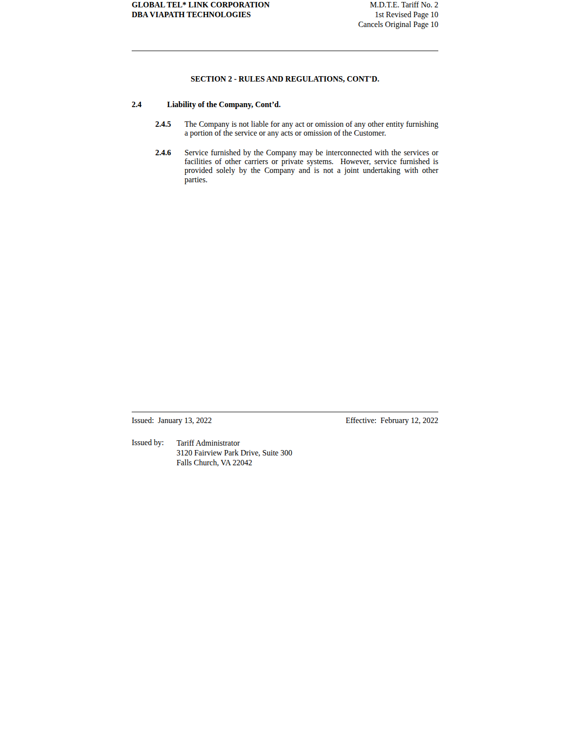GLOBAL TEL* LINK CORPORATION
DBA VIAPATH TECHNOLOGIES
M.D.T.E. Tariff No. 2
1st Revised Page 10
Cancels Original Page 10
SECTION 2 - RULES AND REGULATIONS, CONT'D.
2.4
Liability of the Company, Cont’d.
2.4.5
The Company is not liable for any act or omission of any other entity furnishing a portion of the service or any acts or omission of the Customer.
2.4.6
Service furnished by the Company may be interconnected with the services or facilities of other carriers or private systems. However, service furnished is provided solely by the Company and is not a joint undertaking with other parties.
Issued: January 13, 2022
Effective: February 12, 2022
Issued by:
Tariff Administrator
3120 Fairview Park Drive, Suite 300
Falls Church, VA 22042